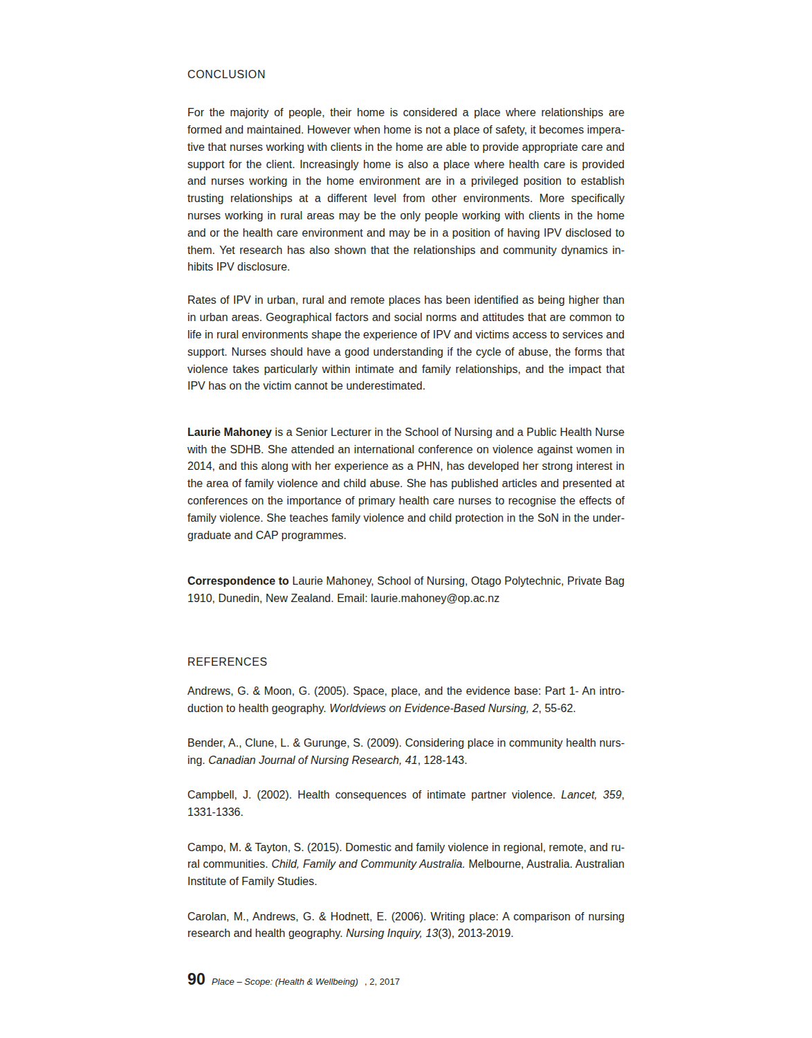Conclusion
For the majority of people, their home is considered a place where relationships are formed and maintained. However when home is not a place of safety, it becomes imperative that nurses working with clients in the home are able to provide appropriate care and support for the client. Increasingly home is also a place where health care is provided and nurses working in the home environment are in a privileged position to establish trusting relationships at a different level from other environments. More specifically nurses working in rural areas may be the only people working with clients in the home and or the health care environment and may be in a position of having IPV disclosed to them. Yet research has also shown that the relationships and community dynamics inhibits IPV disclosure.
Rates of IPV in urban, rural and remote places has been identified as being higher than in urban areas. Geographical factors and social norms and attitudes that are common to life in rural environments shape the experience of IPV and victims access to services and support. Nurses should have a good understanding if the cycle of abuse, the forms that violence takes particularly within intimate and family relationships, and the impact that IPV has on the victim cannot be underestimated.
Laurie Mahoney is a Senior Lecturer in the School of Nursing and a Public Health Nurse with the SDHB. She attended an international conference on violence against women in 2014, and this along with her experience as a PHN, has developed her strong interest in the area of family violence and child abuse. She has published articles and presented at conferences on the importance of primary health care nurses to recognise the effects of family violence. She teaches family violence and child protection in the SoN in the undergraduate and CAP programmes.
Correspondence to Laurie Mahoney, School of Nursing, Otago Polytechnic, Private Bag 1910, Dunedin, New Zealand. Email: laurie.mahoney@op.ac.nz
References
Andrews, G. & Moon, G. (2005). Space, place, and the evidence base: Part 1- An introduction to health geography. Worldviews on Evidence-Based Nursing, 2, 55-62.
Bender, A., Clune, L. & Gurunge, S. (2009). Considering place in community health nursing. Canadian Journal of Nursing Research, 41, 128-143.
Campbell, J. (2002). Health consequences of intimate partner violence. Lancet, 359, 1331-1336.
Campo, M. & Tayton, S. (2015). Domestic and family violence in regional, remote, and rural communities. Child, Family and Community Australia. Melbourne, Australia. Australian Institute of Family Studies.
Carolan, M., Andrews, G. & Hodnett, E. (2006). Writing place: A comparison of nursing research and health geography. Nursing Inquiry, 13(3), 2013-2019.
90 Place – Scope: (Health & Wellbeing), 2, 2017